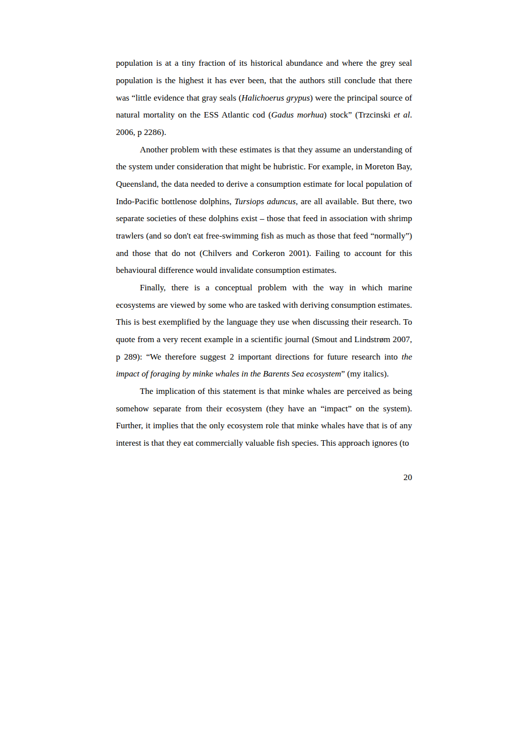population is at a tiny fraction of its historical abundance and where the grey seal population is the highest it has ever been, that the authors still conclude that there was “little evidence that gray seals (Halichoerus grypus) were the principal source of natural mortality on the ESS Atlantic cod (Gadus morhua) stock” (Trzcinski et al. 2006, p 2286).
Another problem with these estimates is that they assume an understanding of the system under consideration that might be hubristic. For example, in Moreton Bay, Queensland, the data needed to derive a consumption estimate for local population of Indo-Pacific bottlenose dolphins, Tursiops aduncus, are all available. But there, two separate societies of these dolphins exist – those that feed in association with shrimp trawlers (and so don't eat free-swimming fish as much as those that feed “normally”) and those that do not (Chilvers and Corkeron 2001). Failing to account for this behavioural difference would invalidate consumption estimates.
Finally, there is a conceptual problem with the way in which marine ecosystems are viewed by some who are tasked with deriving consumption estimates. This is best exemplified by the language they use when discussing their research. To quote from a very recent example in a scientific journal (Smout and Lindstrøm 2007, p 289): “We therefore suggest 2 important directions for future research into the impact of foraging by minke whales in the Barents Sea ecosystem” (my italics).
The implication of this statement is that minke whales are perceived as being somehow separate from their ecosystem (they have an “impact” on the system). Further, it implies that the only ecosystem role that minke whales have that is of any interest is that they eat commercially valuable fish species. This approach ignores (to
20